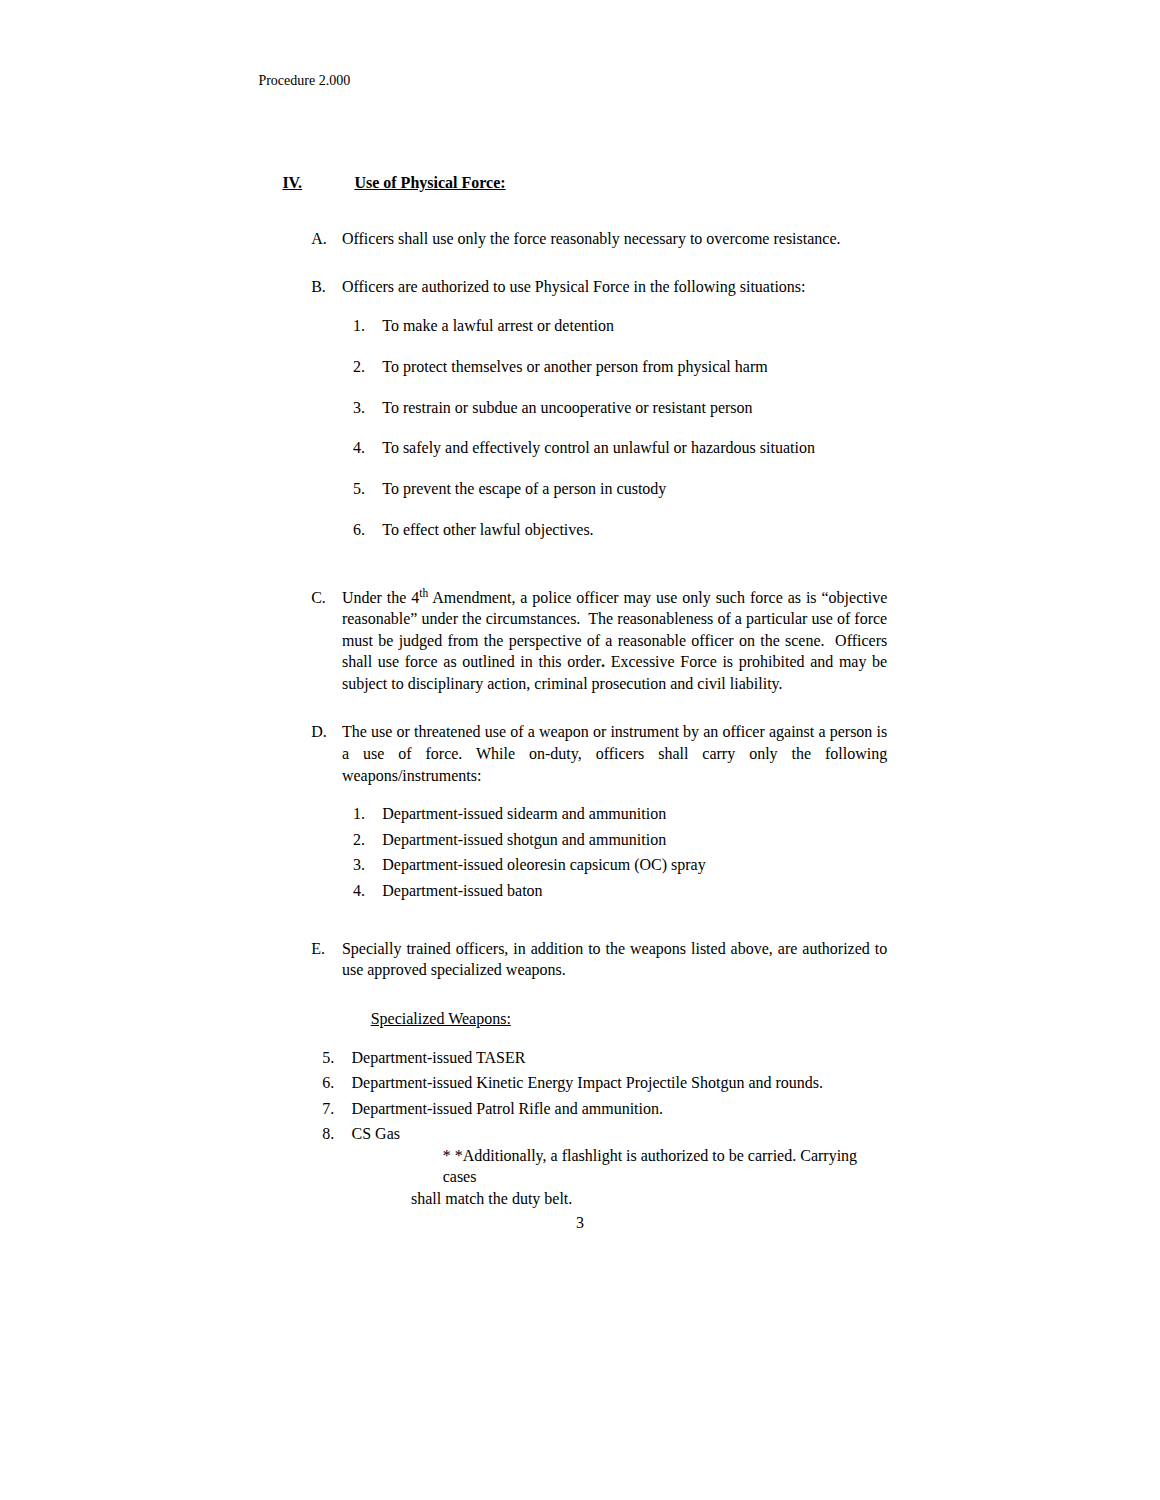Procedure 2.000
IV.
Use of Physical Force:
A. Officers shall use only the force reasonably necessary to overcome resistance.
B. Officers are authorized to use Physical Force in the following situations:
1. To make a lawful arrest or detention
2. To protect themselves or another person from physical harm
3. To restrain or subdue an uncooperative or resistant person
4. To safely and effectively control an unlawful or hazardous situation
5. To prevent the escape of a person in custody
6. To effect other lawful objectives.
C. Under the 4th Amendment, a police officer may use only such force as is “objective reasonable” under the circumstances. The reasonableness of a particular use of force must be judged from the perspective of a reasonable officer on the scene. Officers shall use force as outlined in this order. Excessive Force is prohibited and may be subject to disciplinary action, criminal prosecution and civil liability.
D. The use or threatened use of a weapon or instrument by an officer against a person is a use of force. While on-duty, officers shall carry only the following weapons/instruments:
1. Department-issued sidearm and ammunition
2. Department-issued shotgun and ammunition
3. Department-issued oleoresin capsicum (OC) spray
4. Department-issued baton
E. Specially trained officers, in addition to the weapons listed above, are authorized to use approved specialized weapons.
Specialized Weapons:
5. Department-issued TASER
6. Department-issued Kinetic Energy Impact Projectile Shotgun and rounds.
7. Department-issued Patrol Rifle and ammunition.
8. CS Gas
* *Additionally, a flashlight is authorized to be carried. Carrying cases
shall match the duty belt.
3